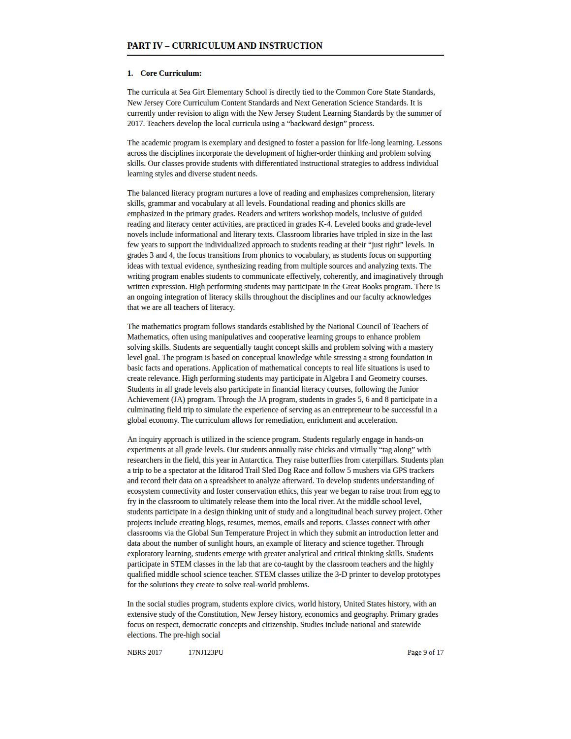PART IV – CURRICULUM AND INSTRUCTION
1. Core Curriculum:
The curricula at Sea Girt Elementary School is directly tied to the Common Core State Standards, New Jersey Core Curriculum Content Standards and Next Generation Science Standards. It is currently under revision to align with the New Jersey Student Learning Standards by the summer of 2017. Teachers develop the local curricula using a “backward design” process.
The academic program is exemplary and designed to foster a passion for life-long learning. Lessons across the disciplines incorporate the development of higher-order thinking and problem solving skills. Our classes provide students with differentiated instructional strategies to address individual learning styles and diverse student needs.
The balanced literacy program nurtures a love of reading and emphasizes comprehension, literary skills, grammar and vocabulary at all levels. Foundational reading and phonics skills are emphasized in the primary grades. Readers and writers workshop models, inclusive of guided reading and literacy center activities, are practiced in grades K-4. Leveled books and grade-level novels include informational and literary texts. Classroom libraries have tripled in size in the last few years to support the individualized approach to students reading at their “just right” levels. In grades 3 and 4, the focus transitions from phonics to vocabulary, as students focus on supporting ideas with textual evidence, synthesizing reading from multiple sources and analyzing texts. The writing program enables students to communicate effectively, coherently, and imaginatively through written expression. High performing students may participate in the Great Books program. There is an ongoing integration of literacy skills throughout the disciplines and our faculty acknowledges that we are all teachers of literacy.
The mathematics program follows standards established by the National Council of Teachers of Mathematics, often using manipulatives and cooperative learning groups to enhance problem solving skills. Students are sequentially taught concept skills and problem solving with a mastery level goal. The program is based on conceptual knowledge while stressing a strong foundation in basic facts and operations. Application of mathematical concepts to real life situations is used to create relevance. High performing students may participate in Algebra I and Geometry courses. Students in all grade levels also participate in financial literacy courses, following the Junior Achievement (JA) program. Through the JA program, students in grades 5, 6 and 8 participate in a culminating field trip to simulate the experience of serving as an entrepreneur to be successful in a global economy. The curriculum allows for remediation, enrichment and acceleration.
An inquiry approach is utilized in the science program. Students regularly engage in hands-on experiments at all grade levels. Our students annually raise chicks and virtually “tag along” with researchers in the field, this year in Antarctica. They raise butterflies from caterpillars. Students plan a trip to be a spectator at the Iditarod Trail Sled Dog Race and follow 5 mushers via GPS trackers and record their data on a spreadsheet to analyze afterward. To develop students understanding of ecosystem connectivity and foster conservation ethics, this year we began to raise trout from egg to fry in the classroom to ultimately release them into the local river. At the middle school level, students participate in a design thinking unit of study and a longitudinal beach survey project. Other projects include creating blogs, resumes, memos, emails and reports. Classes connect with other classrooms via the Global Sun Temperature Project in which they submit an introduction letter and data about the number of sunlight hours, an example of literacy and science together. Through exploratory learning, students emerge with greater analytical and critical thinking skills. Students participate in STEM classes in the lab that are co-taught by the classroom teachers and the highly qualified middle school science teacher. STEM classes utilize the 3-D printer to develop prototypes for the solutions they create to solve real-world problems.
In the social studies program, students explore civics, world history, United States history, with an extensive study of the Constitution, New Jersey history, economics and geography. Primary grades focus on respect, democratic concepts and citizenship. Studies include national and statewide elections. The pre-high social
NBRS 2017 17NJ123PU Page 9 of 17